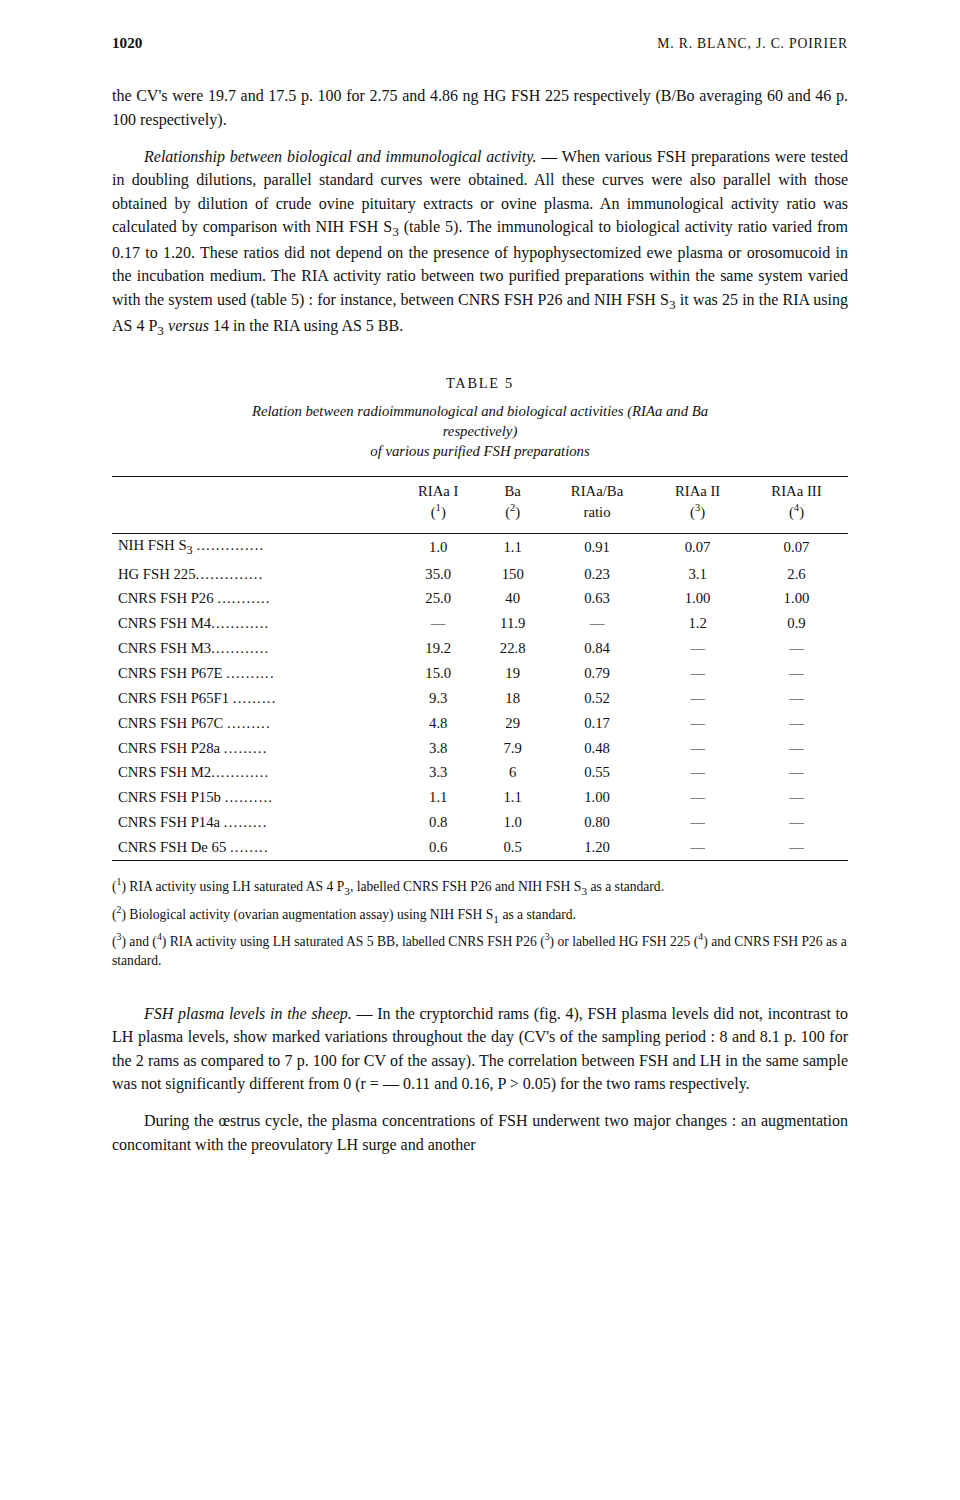1020 M. R. Blanc, J. C. Poirier
the CV's were 19.7 and 17.5 p. 100 for 2.75 and 4.86 ng HG FSH 225 respectively (B/Bo averaging 60 and 46 p. 100 respectively).
Relationship between biological and immunological activity. — When various FSH preparations were tested in doubling dilutions, parallel standard curves were obtained. All these curves were also parallel with those obtained by dilution of crude ovine pituitary extracts or ovine plasma. An immunological activity ratio was calculated by comparison with NIH FSH S3 (table 5). The immunological to biological activity ratio varied from 0.17 to 1.20. These ratios did not depend on the presence of hypophysectomized ewe plasma or orosomucoid in the incubation medium. The RIA activity ratio between two purified preparations within the same system varied with the system used (table 5) : for instance, between CNRS FSH P26 and NIH FSH S3 it was 25 in the RIA using AS 4 P3 versus 14 in the RIA using AS 5 BB.
TABLE 5
Relation between radioimmunological and biological activities (RIAa and Ba respectively)
of various purified FSH preparations
| | RIAa I ( 1 ) | Ba ( 2 ) | RIAa/Ba ratio | RIAa II ( 3 ) | RIAa III ( 4 ) |
| --- | --- | --- | --- | --- | --- |
| NIH FSH S 3 .............. | 1.0 | 1.1 | 0.91 | 0.07 | 0.07 |
| HG FSH 225 .............. | 35.0 | 150 | 0.23 | 3.1 | 2.6 |
| CNRS FSH P26 ........... | 25.0 | 40 | 0.63 | 1.00 | 1.00 |
| CNRS FSH M4 ............ | — | 11.9 | — | 1.2 | 0.9 |
| CNRS FSH M3 ............ | 19.2 | 22.8 | 0.84 | — | — |
| CNRS FSH P67E .......... | 15.0 | 19 | 0.79 | — | — |
| CNRS FSH P65F1 ......... | 9.3 | 18 | 0.52 | — | — |
| CNRS FSH P67C ......... | 4.8 | 29 | 0.17 | — | — |
| CNRS FSH P28a ......... | 3.8 | 7.9 | 0.48 | — | — |
| CNRS FSH M2 ............ | 3.3 | 6 | 0.55 | — | — |
| CNRS FSH P15b .......... | 1.1 | 1.1 | 1.00 | — | — |
| CNRS FSH P14a ......... | 0.8 | 1.0 | 0.80 | — | — |
| CNRS FSH De 65 ........ | 0.6 | 0.5 | 1.20 | — | — |
(1) RIA activity using LH saturated AS 4 P3, labelled CNRS FSH P26 and NIH FSH S3 as a standard.
(2) Biological activity (ovarian augmentation assay) using NIH FSH S1 as a standard.
(3) and (4) RIA activity using LH saturated AS 5 BB, labelled CNRS FSH P26 (3) or labelled HG FSH 225 (4) and CNRS FSH P26 as a standard.
FSH plasma levels in the sheep. — In the cryptorchid rams (fig. 4), FSH plasma levels did not, incontrast to LH plasma levels, show marked variations throughout the day (CV's of the sampling period : 8 and 8.1 p. 100 for the 2 rams as compared to 7 p. 100 for CV of the assay). The correlation between FSH and LH in the same sample was not significantly different from 0 (r = — 0.11 and 0.16, P > 0.05) for the two rams respectively.
During the œstrus cycle, the plasma concentrations of FSH underwent two major changes : an augmentation concomitant with the preovulatory LH surge and another